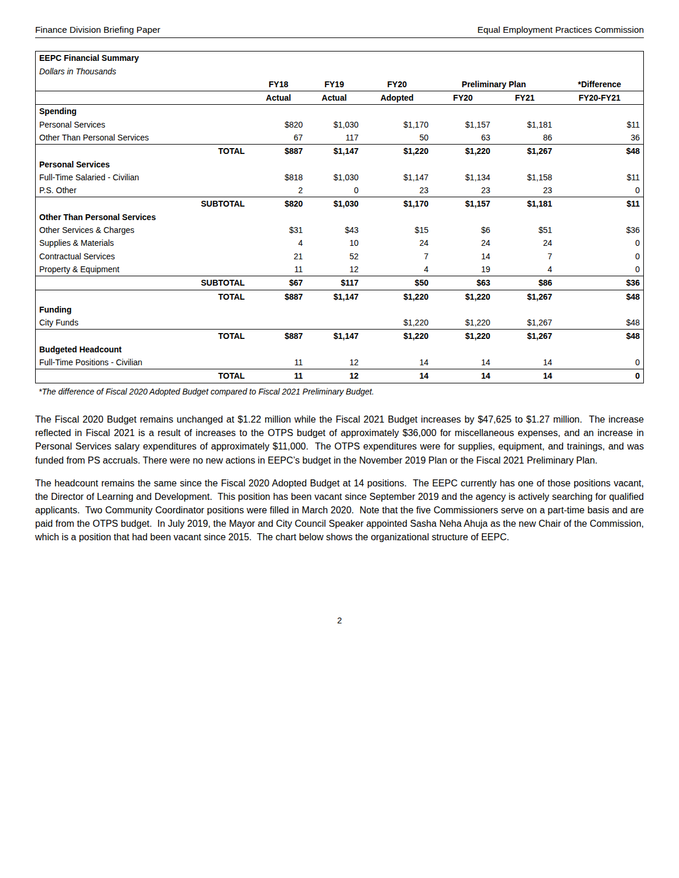Finance Division Briefing Paper Equal Employment Practices Commission
| EEPC Financial Summary |
| Dollars in Thousands |
| | FY18 | FY19 | FY20 | Preliminary Plan | *Difference |
| | Actual | Actual | Adopted | FY20 | FY21 | FY20-FY21 |
| Spending | |
| Personal Services | $820 | $1,030 | $1,170 | $1,157 | $1,181 | $11 |
| Other Than Personal Services | 67 | 117 | 50 | 63 | 86 | 36 |
| TOTAL | $887 | $1,147 | $1,220 | $1,220 | $1,267 | $48 |
| Personal Services | |
| Full-Time Salaried - Civilian | $818 | $1,030 | $1,147 | $1,134 | $1,158 | $11 |
| P.S. Other | 2 | 0 | 23 | 23 | 23 | 0 |
| SUBTOTAL | $820 | $1,030 | $1,170 | $1,157 | $1,181 | $11 |
| Other Than Personal Services | |
| Other Services & Charges | $31 | $43 | $15 | $6 | $51 | $36 |
| Supplies & Materials | 4 | 10 | 24 | 24 | 24 | 0 |
| Contractual Services | 21 | 52 | 7 | 14 | 7 | 0 |
| Property & Equipment | 11 | 12 | 4 | 19 | 4 | 0 |
| SUBTOTAL | $67 | $117 | $50 | $63 | $86 | $36 |
| TOTAL | $887 | $1,147 | $1,220 | $1,220 | $1,267 | $48 |
| Funding | |
| City Funds | | | $1,220 | $1,220 | $1,267 | $48 |
| TOTAL | $887 | $1,147 | $1,220 | $1,220 | $1,267 | $48 |
| Budgeted Headcount | |
| Full-Time Positions - Civilian | 11 | 12 | 14 | 14 | 14 | 0 |
| TOTAL | 11 | 12 | 14 | 14 | 14 | 0 |
*The difference of Fiscal 2020 Adopted Budget compared to Fiscal 2021 Preliminary Budget.
The Fiscal 2020 Budget remains unchanged at $1.22 million while the Fiscal 2021 Budget increases by $47,625 to $1.27 million. The increase reflected in Fiscal 2021 is a result of increases to the OTPS budget of approximately $36,000 for miscellaneous expenses, and an increase in Personal Services salary expenditures of approximately $11,000. The OTPS expenditures were for supplies, equipment, and trainings, and was funded from PS accruals. There were no new actions in EEPC’s budget in the November 2019 Plan or the Fiscal 2021 Preliminary Plan.
The headcount remains the same since the Fiscal 2020 Adopted Budget at 14 positions. The EEPC currently has one of those positions vacant, the Director of Learning and Development. This position has been vacant since September 2019 and the agency is actively searching for qualified applicants. Two Community Coordinator positions were filled in March 2020. Note that the five Commissioners serve on a part-time basis and are paid from the OTPS budget. In July 2019, the Mayor and City Council Speaker appointed Sasha Neha Ahuja as the new Chair of the Commission, which is a position that had been vacant since 2015. The chart below shows the organizational structure of EEPC.
2